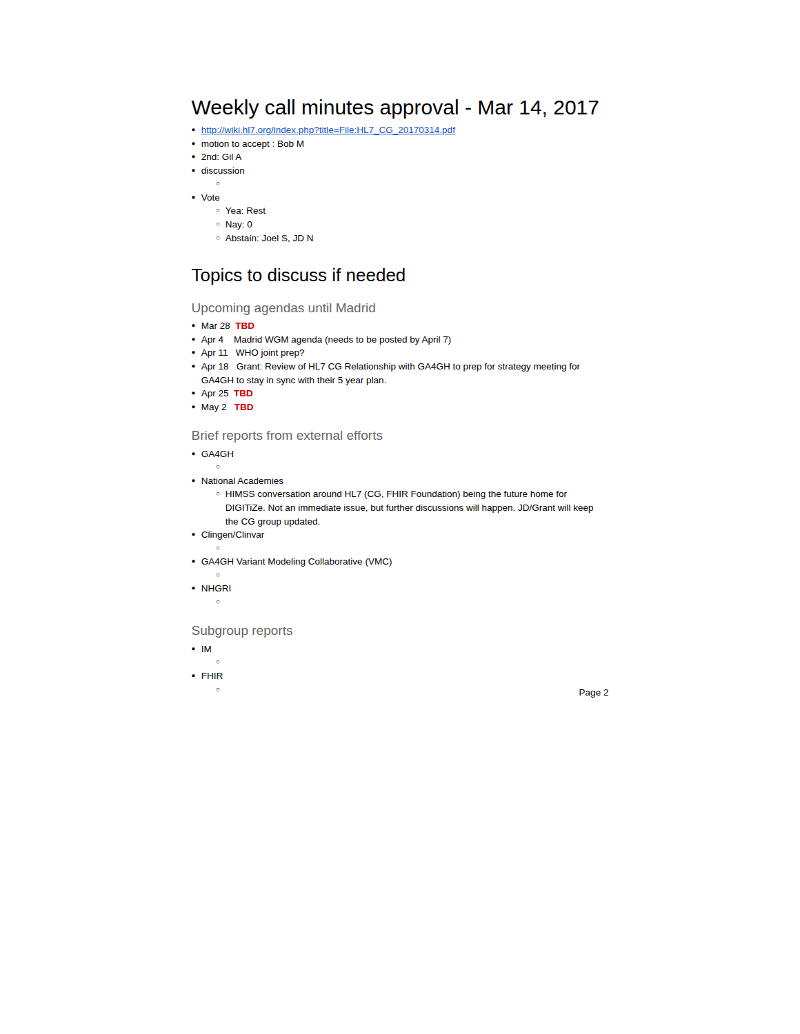Weekly call minutes approval - Mar 14, 2017
http://wiki.hl7.org/index.php?title=File:HL7_CG_20170314.pdf
motion to accept : Bob M
2nd: Gil A
discussion
Vote
Yea: Rest
Nay: 0
Abstain: Joel S, JD N
Topics to discuss if needed
Upcoming agendas until Madrid
Mar 28 TBD
Apr 4 Madrid WGM agenda (needs to be posted by April 7)
Apr 11 WHO joint prep?
Apr 18 Grant: Review of HL7 CG Relationship with GA4GH to prep for strategy meeting for GA4GH to stay in sync with their 5 year plan.
Apr 25 TBD
May 2 TBD
Brief reports from external efforts
GA4GH
National Academies
HIMSS conversation around HL7 (CG, FHIR Foundation) being the future home for DIGITiZe. Not an immediate issue, but further discussions will happen. JD/Grant will keep the CG group updated.
Clingen/Clinvar
GA4GH Variant Modeling Collaborative (VMC)
NHGRI
Subgroup reports
IM
FHIR
Page 2